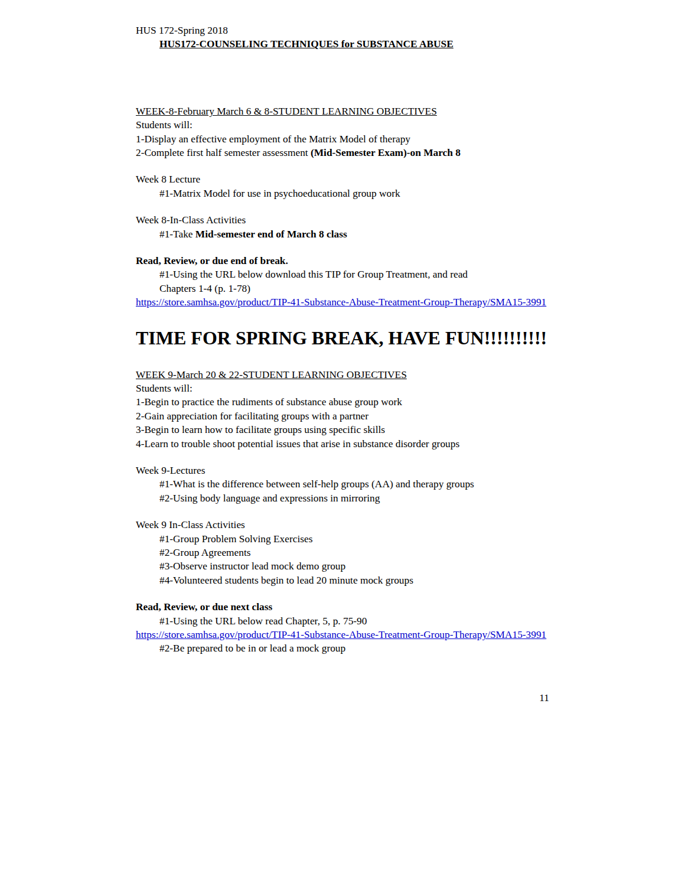HUS 172-Spring 2018
HUS172-COUNSELING TECHNIQUES for SUBSTANCE ABUSE
WEEK-8-February March 6 & 8-STUDENT LEARNING OBJECTIVES
Students will:
1-Display an effective employment of the Matrix Model of therapy
2-Complete first half semester assessment (Mid-Semester Exam)-on March 8
Week 8 Lecture
#1-Matrix Model for use in psychoeducational group work
Week 8-In-Class Activities
#1-Take Mid-semester end of March 8 class
Read, Review, or due end of break.
#1-Using the URL below download this TIP for Group Treatment, and read
Chapters 1-4 (p. 1-78)
https://store.samhsa.gov/product/TIP-41-Substance-Abuse-Treatment-Group-Therapy/SMA15-3991
TIME FOR SPRING BREAK, HAVE FUN!!!!!!!!!!
WEEK 9-March 20 & 22-STUDENT LEARNING OBJECTIVES
Students will:
1-Begin to practice the rudiments of substance abuse group work
2-Gain appreciation for facilitating groups with a partner
3-Begin to learn how to facilitate groups using specific skills
4-Learn to trouble shoot potential issues that arise in substance disorder groups
Week 9-Lectures
#1-What is the difference between self-help groups (AA) and therapy groups
#2-Using body language and expressions in mirroring
Week 9 In-Class Activities
#1-Group Problem Solving Exercises
#2-Group Agreements
#3-Observe instructor lead mock demo group
#4-Volunteered students begin to lead 20 minute mock groups
Read, Review, or due next class
#1-Using the URL below read Chapter, 5, p. 75-90
https://store.samhsa.gov/product/TIP-41-Substance-Abuse-Treatment-Group-Therapy/SMA15-3991
#2-Be prepared to be in or lead a mock group
11